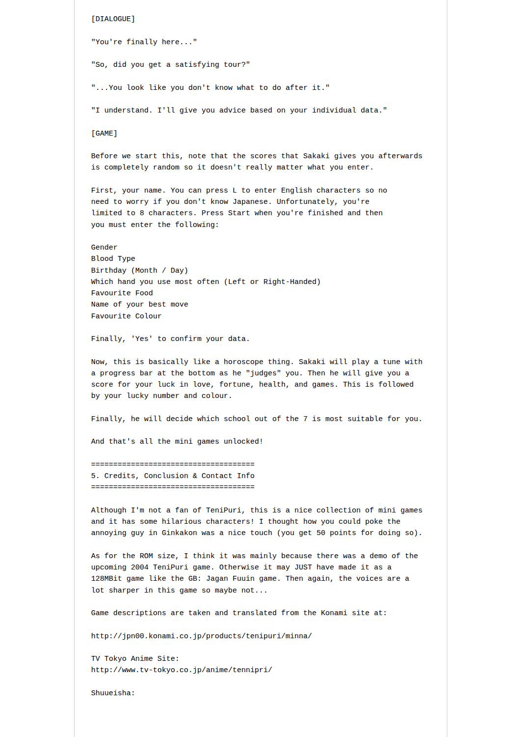[DIALOGUE]

"You're finally here..."

"So, did you get a satisfying tour?"

"...You look like you don't know what to do after it."

"I understand. I'll give you advice based on your individual data."

[GAME]

Before we start this, note that the scores that Sakaki gives you afterwards
is completely random so it doesn't really matter what you enter.

First, your name. You can press L to enter English characters so no
need to worry if you don't know Japanese. Unfortunately, you're
limited to 8 characters. Press Start when you're finished and then
you must enter the following:

Gender
Blood Type
Birthday (Month / Day)
Which hand you use most often (Left or Right-Handed)
Favourite Food
Name of your best move
Favourite Colour

Finally, 'Yes' to confirm your data.

Now, this is basically like a horoscope thing. Sakaki will play a tune with
a progress bar at the bottom as he "judges" you. Then he will give you a
score for your luck in love, fortune, health, and games. This is followed
by your lucky number and colour.

Finally, he will decide which school out of the 7 is most suitable for you.

And that's all the mini games unlocked!

=====================================
5. Credits, Conclusion & Contact Info
=====================================

Although I'm not a fan of TeniPuri, this is a nice collection of mini games
and it has some hilarious characters! I thought how you could poke the
annoying guy in Ginkakon was a nice touch (you get 50 points for doing so).

As for the ROM size, I think it was mainly because there was a demo of the
upcoming 2004 TeniPuri game. Otherwise it may JUST have made it as a
128MBit game like the GB: Jagan Fuuin game. Then again, the voices are a
lot sharper in this game so maybe not...

Game descriptions are taken and translated from the Konami site at:

http://jpn00.konami.co.jp/products/tenipuri/minna/

TV Tokyo Anime Site:
http://www.tv-tokyo.co.jp/anime/tennipri/

Shuueisha: